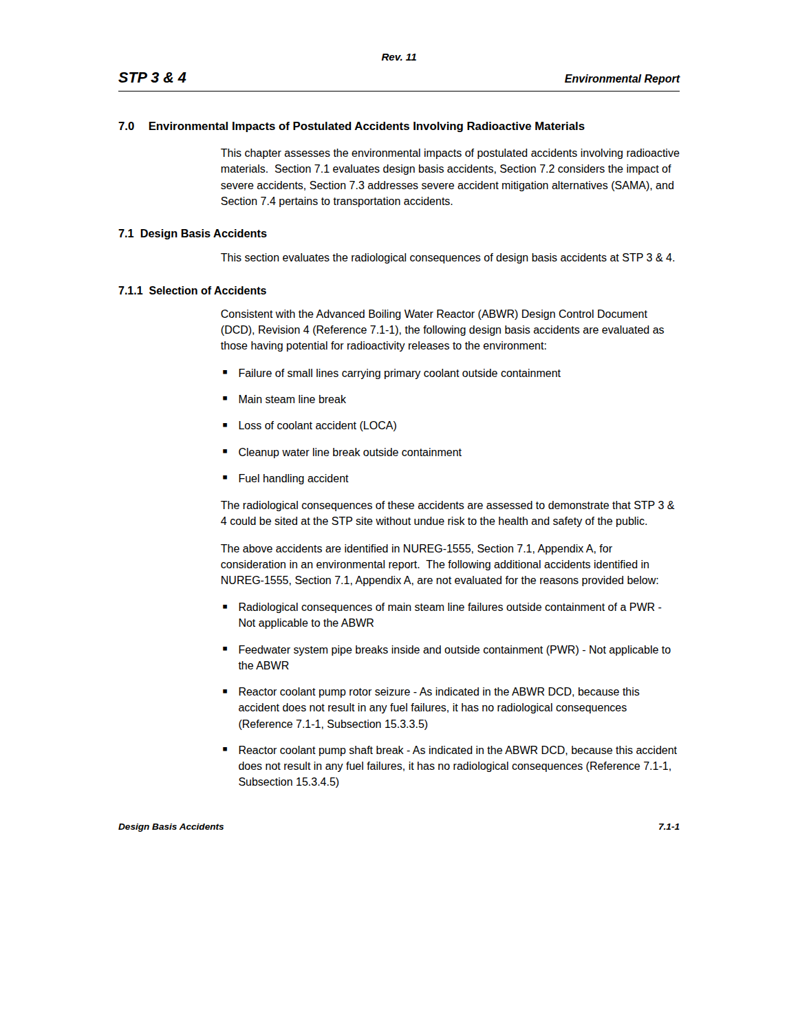Rev. 11
STP 3 & 4 Environmental Report
7.0 Environmental Impacts of Postulated Accidents Involving Radioactive Materials
This chapter assesses the environmental impacts of postulated accidents involving radioactive materials. Section 7.1 evaluates design basis accidents, Section 7.2 considers the impact of severe accidents, Section 7.3 addresses severe accident mitigation alternatives (SAMA), and Section 7.4 pertains to transportation accidents.
7.1 Design Basis Accidents
This section evaluates the radiological consequences of design basis accidents at STP 3 & 4.
7.1.1 Selection of Accidents
Consistent with the Advanced Boiling Water Reactor (ABWR) Design Control Document (DCD), Revision 4 (Reference 7.1-1), the following design basis accidents are evaluated as those having potential for radioactivity releases to the environment:
Failure of small lines carrying primary coolant outside containment
Main steam line break
Loss of coolant accident (LOCA)
Cleanup water line break outside containment
Fuel handling accident
The radiological consequences of these accidents are assessed to demonstrate that STP 3 & 4 could be sited at the STP site without undue risk to the health and safety of the public.
The above accidents are identified in NUREG-1555, Section 7.1, Appendix A, for consideration in an environmental report. The following additional accidents identified in NUREG-1555, Section 7.1, Appendix A, are not evaluated for the reasons provided below:
Radiological consequences of main steam line failures outside containment of a PWR - Not applicable to the ABWR
Feedwater system pipe breaks inside and outside containment (PWR) - Not applicable to the ABWR
Reactor coolant pump rotor seizure - As indicated in the ABWR DCD, because this accident does not result in any fuel failures, it has no radiological consequences (Reference 7.1-1, Subsection 15.3.3.5)
Reactor coolant pump shaft break - As indicated in the ABWR DCD, because this accident does not result in any fuel failures, it has no radiological consequences (Reference 7.1-1, Subsection 15.3.4.5)
Design Basis Accidents 7.1-1